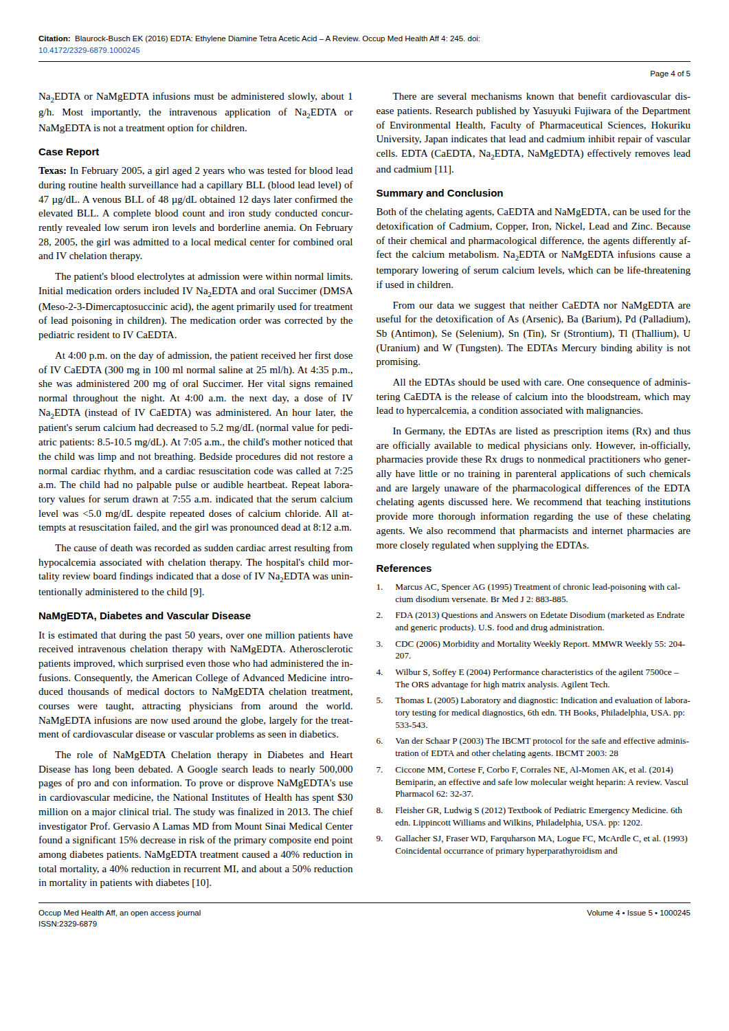Citation: Blaurock-Busch EK (2016) EDTA: Ethylene Diamine Tetra Acetic Acid – A Review. Occup Med Health Aff 4: 245. doi:
10.4172/2329-6879.1000245
Page 4 of 5
Na2EDTA or NaMgEDTA infusions must be administered slowly, about 1 g/h. Most importantly, the intravenous application of Na2EDTA or NaMgEDTA is not a treatment option for children.
Case Report
Texas: In February 2005, a girl aged 2 years who was tested for blood lead during routine health surveillance had a capillary BLL (blood lead level) of 47 µg/dL. A venous BLL of 48 µg/dL obtained 12 days later confirmed the elevated BLL. A complete blood count and iron study conducted concurrently revealed low serum iron levels and borderline anemia. On February 28, 2005, the girl was admitted to a local medical center for combined oral and IV chelation therapy.
The patient's blood electrolytes at admission were within normal limits. Initial medication orders included IV Na2EDTA and oral Succimer (DMSA (Meso-2-3-Dimercaptosuccinic acid), the agent primarily used for treatment of lead poisoning in children). The medication order was corrected by the pediatric resident to IV CaEDTA.
At 4:00 p.m. on the day of admission, the patient received her first dose of IV CaEDTA (300 mg in 100 ml normal saline at 25 ml/h). At 4:35 p.m., she was administered 200 mg of oral Succimer. Her vital signs remained normal throughout the night. At 4:00 a.m. the next day, a dose of IV Na2EDTA (instead of IV CaEDTA) was administered. An hour later, the patient's serum calcium had decreased to 5.2 mg/dL (normal value for pediatric patients: 8.5-10.5 mg/dL). At 7:05 a.m., the child's mother noticed that the child was limp and not breathing. Bedside procedures did not restore a normal cardiac rhythm, and a cardiac resuscitation code was called at 7:25 a.m. The child had no palpable pulse or audible heartbeat. Repeat laboratory values for serum drawn at 7:55 a.m. indicated that the serum calcium level was <5.0 mg/dL despite repeated doses of calcium chloride. All attempts at resuscitation failed, and the girl was pronounced dead at 8:12 a.m.
The cause of death was recorded as sudden cardiac arrest resulting from hypocalcemia associated with chelation therapy. The hospital's child mortality review board findings indicated that a dose of IV Na2EDTA was unintentionally administered to the child [9].
NaMgEDTA, Diabetes and Vascular Disease
It is estimated that during the past 50 years, over one million patients have received intravenous chelation therapy with NaMgEDTA. Atherosclerotic patients improved, which surprised even those who had administered the infusions. Consequently, the American College of Advanced Medicine introduced thousands of medical doctors to NaMgEDTA chelation treatment, courses were taught, attracting physicians from around the world. NaMgEDTA infusions are now used around the globe, largely for the treatment of cardiovascular disease or vascular problems as seen in diabetics.
The role of NaMgEDTA Chelation therapy in Diabetes and Heart Disease has long been debated. A Google search leads to nearly 500,000 pages of pro and con information. To prove or disprove NaMgEDTA's use in cardiovascular medicine, the National Institutes of Health has spent $30 million on a major clinical trial. The study was finalized in 2013. The chief investigator Prof. Gervasio A Lamas MD from Mount Sinai Medical Center found a significant 15% decrease in risk of the primary composite end point among diabetes patients. NaMgEDTA treatment caused a 40% reduction in total mortality, a 40% reduction in recurrent MI, and about a 50% reduction in mortality in patients with diabetes [10].
There are several mechanisms known that benefit cardiovascular disease patients. Research published by Yasuyuki Fujiwara of the Department of Environmental Health, Faculty of Pharmaceutical Sciences, Hokuriku University, Japan indicates that lead and cadmium inhibit repair of vascular cells. EDTA (CaEDTA, Na2EDTA, NaMgEDTA) effectively removes lead and cadmium [11].
Summary and Conclusion
Both of the chelating agents, CaEDTA and NaMgEDTA, can be used for the detoxification of Cadmium, Copper, Iron, Nickel, Lead and Zinc. Because of their chemical and pharmacological difference, the agents differently affect the calcium metabolism. Na2EDTA or NaMgEDTA infusions cause a temporary lowering of serum calcium levels, which can be life-threatening if used in children.
From our data we suggest that neither CaEDTA nor NaMgEDTA are useful for the detoxification of As (Arsenic), Ba (Barium), Pd (Palladium), Sb (Antimon), Se (Selenium), Sn (Tin), Sr (Strontium), Tl (Thallium), U (Uranium) and W (Tungsten). The EDTAs Mercury binding ability is not promising.
All the EDTAs should be used with care. One consequence of administering CaEDTA is the release of calcium into the bloodstream, which may lead to hypercalcemia, a condition associated with malignancies.
In Germany, the EDTAs are listed as prescription items (Rx) and thus are officially available to medical physicians only. However, in-officially, pharmacies provide these Rx drugs to nonmedical practitioners who generally have little or no training in parenteral applications of such chemicals and are largely unaware of the pharmacological differences of the EDTA chelating agents discussed here. We recommend that teaching institutions provide more thorough information regarding the use of these chelating agents. We also recommend that pharmacists and internet pharmacies are more closely regulated when supplying the EDTAs.
References
Marcus AC, Spencer AG (1995) Treatment of chronic lead-poisoning with calcium disodium versenate. Br Med J 2: 883-885.
FDA (2013) Questions and Answers on Edetate Disodium (marketed as Endrate and generic products). U.S. food and drug administration.
CDC (2006) Morbidity and Mortality Weekly Report. MMWR Weekly 55: 204-207.
Wilbur S, Soffey E (2004) Performance characteristics of the agilent 7500ce – The ORS advantage for high matrix analysis. Agilent Tech.
Thomas L (2005) Laboratory and diagnostic: Indication and evaluation of laboratory testing for medical diagnostics, 6th edn. TH Books, Philadelphia, USA. pp: 533-543.
Van der Schaar P (2003) The IBCMT protocol for the safe and effective administration of EDTA and other chelating agents. IBCMT 2003: 28
Ciccone MM, Cortese F, Corbo F, Corrales NE, Al-Momen AK, et al. (2014) Bemiparin, an effective and safe low molecular weight heparin: A review. Vascul Pharmacol 62: 32-37.
Fleisher GR, Ludwig S (2012) Textbook of Pediatric Emergency Medicine. 6th edn. Lippincott Williams and Wilkins, Philadelphia, USA. pp: 1202.
Gallacher SJ, Fraser WD, Farquharson MA, Logue FC, McArdle C, et al. (1993) Coincidental occurrance of primary hyperparathyroidism and
Occup Med Health Aff, an open access journal
ISSN:2329-6879
Volume 4 • Issue 5 • 1000245